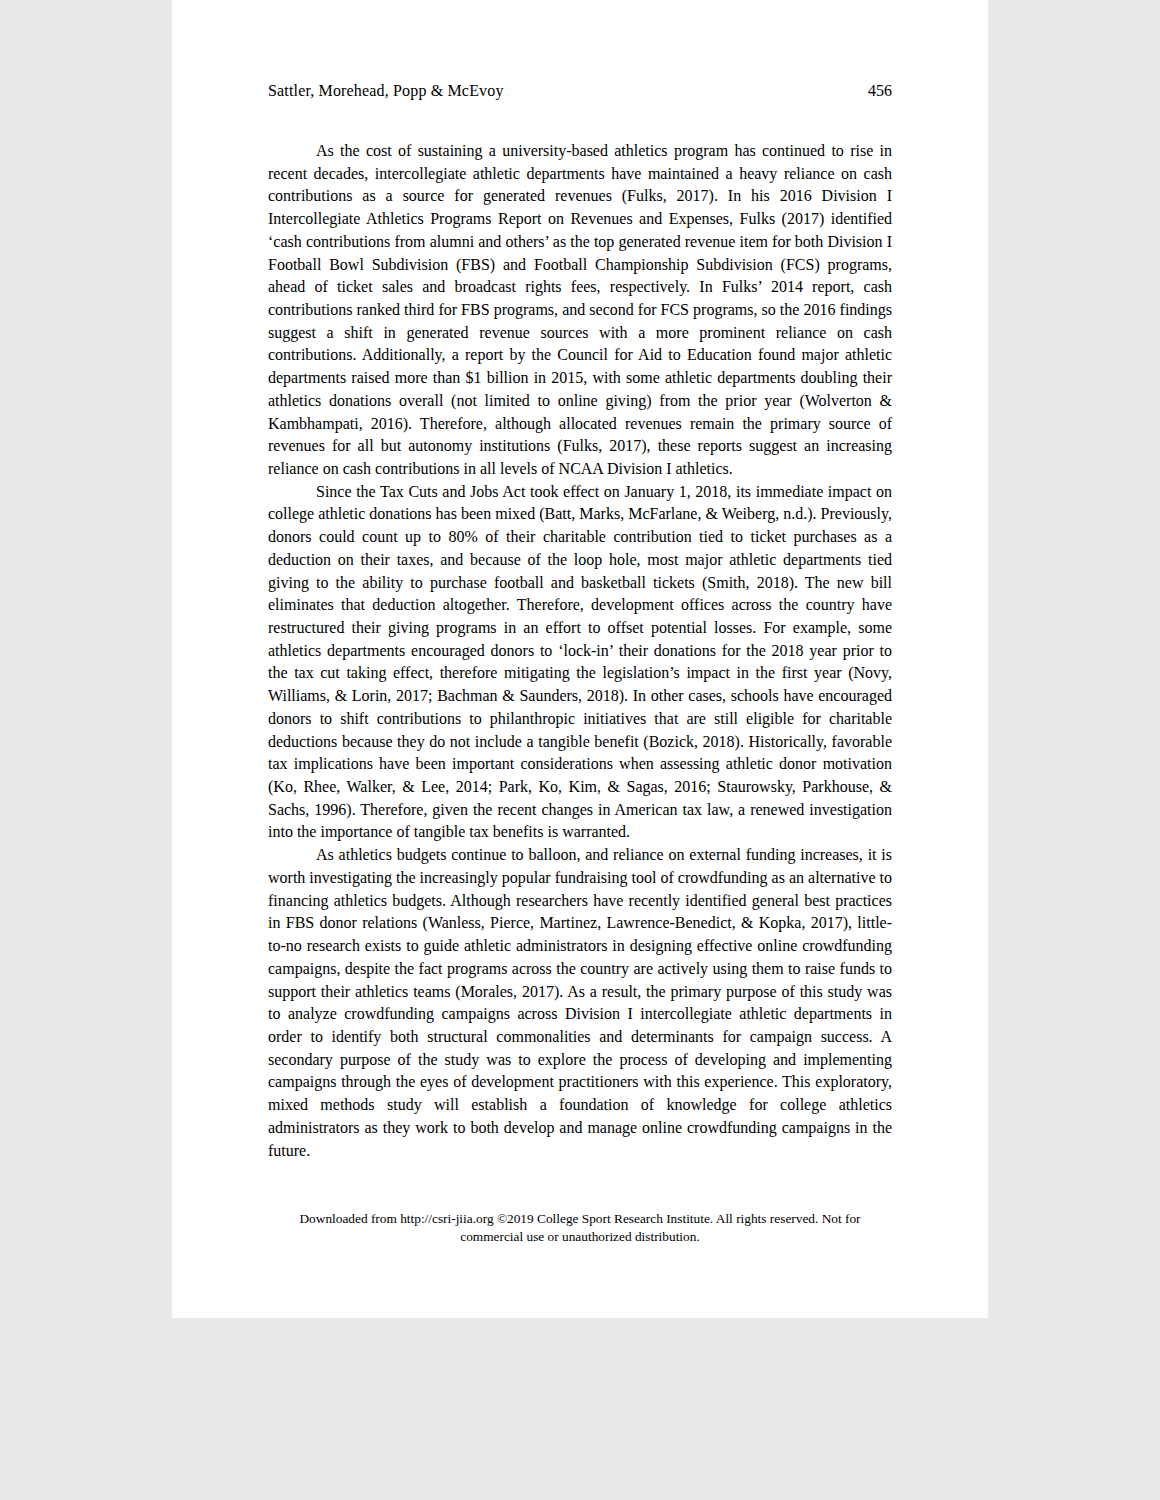Sattler, Morehead, Popp & McEvoy 456
As the cost of sustaining a university-based athletics program has continued to rise in recent decades, intercollegiate athletic departments have maintained a heavy reliance on cash contributions as a source for generated revenues (Fulks, 2017). In his 2016 Division I Intercollegiate Athletics Programs Report on Revenues and Expenses, Fulks (2017) identified ‘cash contributions from alumni and others’ as the top generated revenue item for both Division I Football Bowl Subdivision (FBS) and Football Championship Subdivision (FCS) programs, ahead of ticket sales and broadcast rights fees, respectively. In Fulks’ 2014 report, cash contributions ranked third for FBS programs, and second for FCS programs, so the 2016 findings suggest a shift in generated revenue sources with a more prominent reliance on cash contributions. Additionally, a report by the Council for Aid to Education found major athletic departments raised more than $1 billion in 2015, with some athletic departments doubling their athletics donations overall (not limited to online giving) from the prior year (Wolverton & Kambhampati, 2016). Therefore, although allocated revenues remain the primary source of revenues for all but autonomy institutions (Fulks, 2017), these reports suggest an increasing reliance on cash contributions in all levels of NCAA Division I athletics.
Since the Tax Cuts and Jobs Act took effect on January 1, 2018, its immediate impact on college athletic donations has been mixed (Batt, Marks, McFarlane, & Weiberg, n.d.). Previously, donors could count up to 80% of their charitable contribution tied to ticket purchases as a deduction on their taxes, and because of the loop hole, most major athletic departments tied giving to the ability to purchase football and basketball tickets (Smith, 2018). The new bill eliminates that deduction altogether. Therefore, development offices across the country have restructured their giving programs in an effort to offset potential losses. For example, some athletics departments encouraged donors to ‘lock-in’ their donations for the 2018 year prior to the tax cut taking effect, therefore mitigating the legislation’s impact in the first year (Novy, Williams, & Lorin, 2017; Bachman & Saunders, 2018). In other cases, schools have encouraged donors to shift contributions to philanthropic initiatives that are still eligible for charitable deductions because they do not include a tangible benefit (Bozick, 2018). Historically, favorable tax implications have been important considerations when assessing athletic donor motivation (Ko, Rhee, Walker, & Lee, 2014; Park, Ko, Kim, & Sagas, 2016; Staurowsky, Parkhouse, & Sachs, 1996). Therefore, given the recent changes in American tax law, a renewed investigation into the importance of tangible tax benefits is warranted.
As athletics budgets continue to balloon, and reliance on external funding increases, it is worth investigating the increasingly popular fundraising tool of crowdfunding as an alternative to financing athletics budgets. Although researchers have recently identified general best practices in FBS donor relations (Wanless, Pierce, Martinez, Lawrence-Benedict, & Kopka, 2017), little-to-no research exists to guide athletic administrators in designing effective online crowdfunding campaigns, despite the fact programs across the country are actively using them to raise funds to support their athletics teams (Morales, 2017). As a result, the primary purpose of this study was to analyze crowdfunding campaigns across Division I intercollegiate athletic departments in order to identify both structural commonalities and determinants for campaign success. A secondary purpose of the study was to explore the process of developing and implementing campaigns through the eyes of development practitioners with this experience. This exploratory, mixed methods study will establish a foundation of knowledge for college athletics administrators as they work to both develop and manage online crowdfunding campaigns in the future.
Downloaded from http://csri-jiia.org ©2019 College Sport Research Institute. All rights reserved. Not for
commercial use or unauthorized distribution.